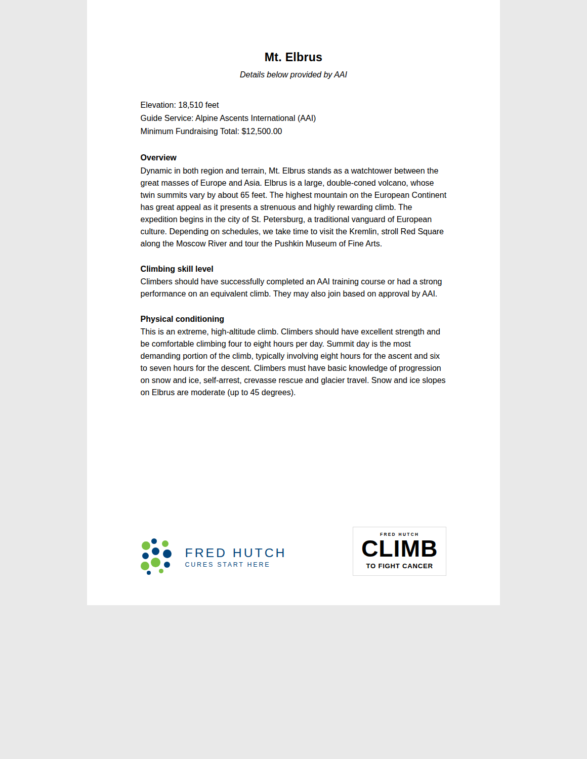Mt. Elbrus
Details below provided by AAI
Elevation: 18,510 feet
Guide Service: Alpine Ascents International (AAI)
Minimum Fundraising Total: $12,500.00
Overview
Dynamic in both region and terrain, Mt. Elbrus stands as a watchtower between the great masses of Europe and Asia. Elbrus is a large, double-coned volcano, whose twin summits vary by about 65 feet. The highest mountain on the European Continent has great appeal as it presents a strenuous and highly rewarding climb. The expedition begins in the city of St. Petersburg, a traditional vanguard of European culture. Depending on schedules, we take time to visit the Kremlin, stroll Red Square along the Moscow River and tour the Pushkin Museum of Fine Arts.
Climbing skill level
Climbers should have successfully completed an AAI training course or had a strong performance on an equivalent climb. They may also join based on approval by AAI.
Physical conditioning
This is an extreme, high-altitude climb. Climbers should have excellent strength and be comfortable climbing four to eight hours per day. Summit day is the most demanding portion of the climb, typically involving eight hours for the ascent and six to seven hours for the descent. Climbers must have basic knowledge of progression on snow and ice, self-arrest, crevasse rescue and glacier travel. Snow and ice slopes on Elbrus are moderate (up to 45 degrees).
FRED HUTCH
CURES START HERE
FRED HUTCH
CLIMB
TO FIGHT CANCER